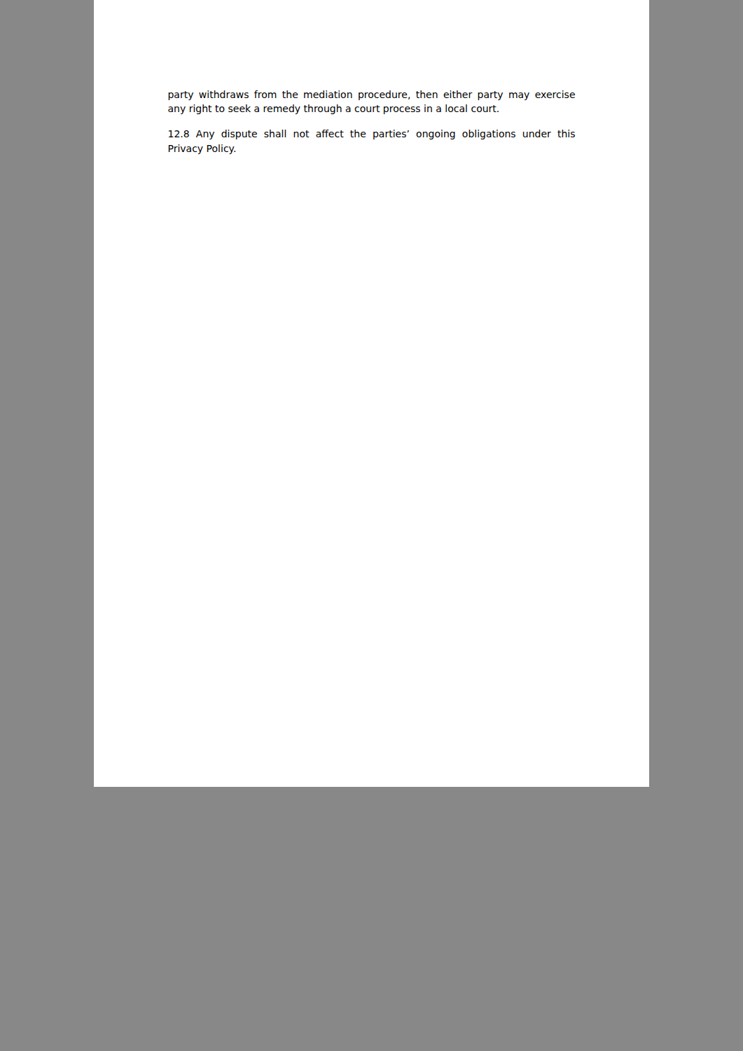party withdraws from the mediation procedure, then either party may exercise any right to seek a remedy through a court process in a local court.
12.8 Any dispute shall not affect the parties’ ongoing obligations under this Privacy Policy.